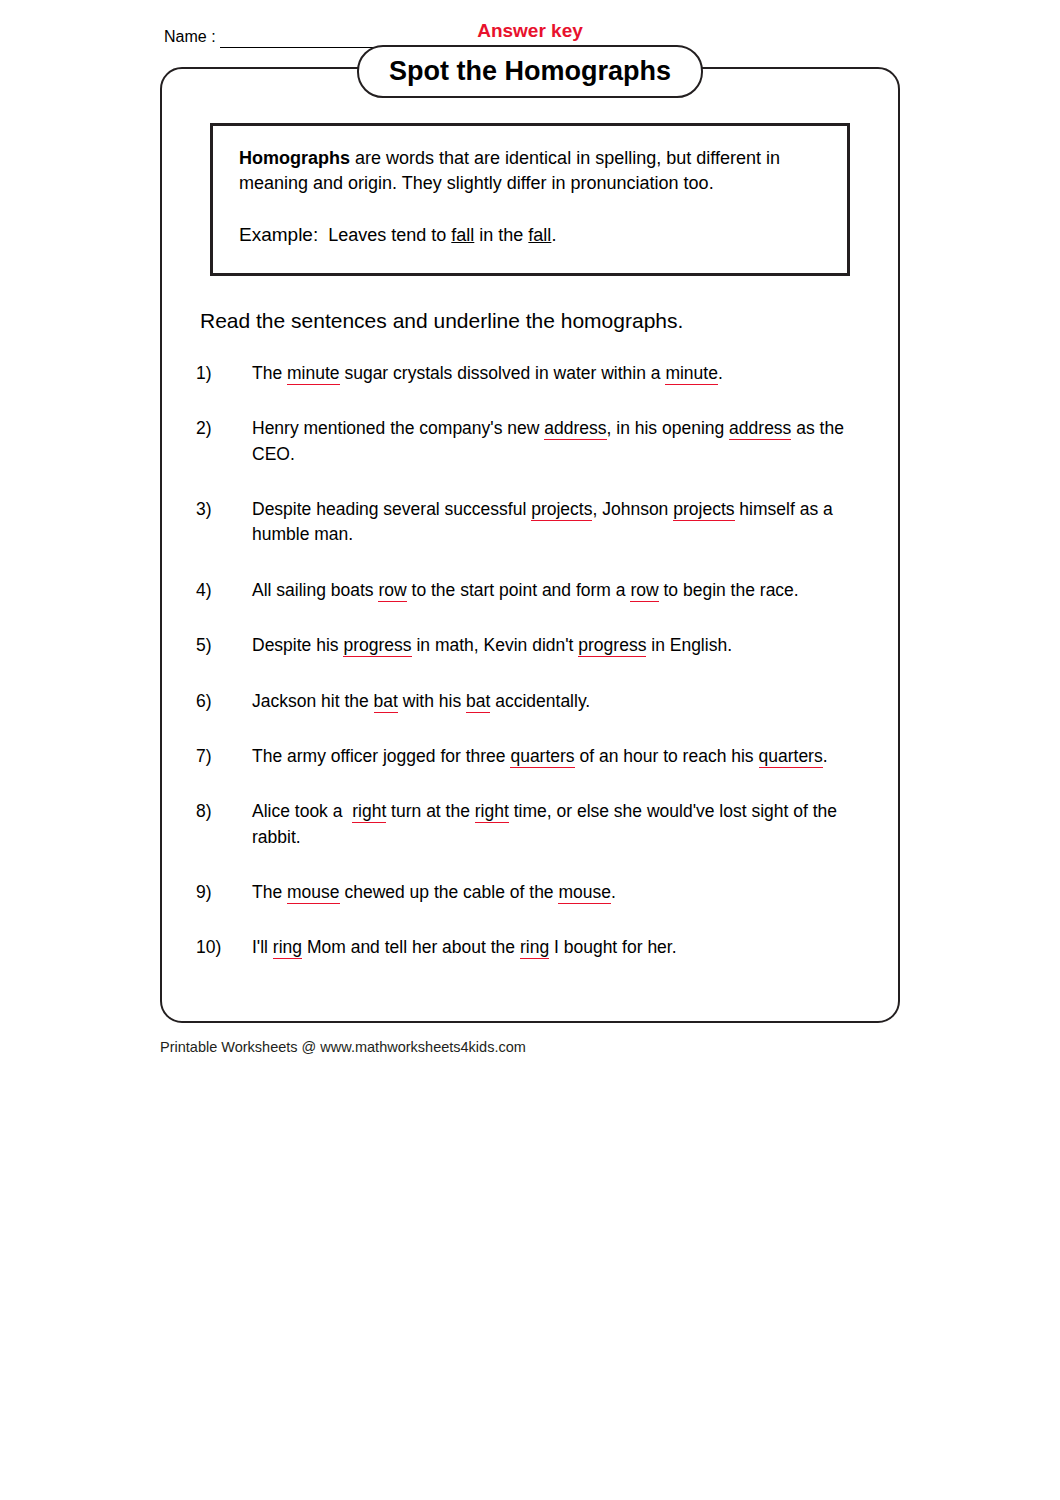Name :
Answer key
Spot the Homographs
Homographs are words that are identical in spelling, but different in meaning and origin. They slightly differ in pronunciation too.
Example: Leaves tend to fall in the fall.
Read the sentences and underline the homographs.
1) The minute sugar crystals dissolved in water within a minute.
2) Henry mentioned the company's new address, in his opening address as the CEO.
3) Despite heading several successful projects, Johnson projects himself as a humble man.
4) All sailing boats row to the start point and form a row to begin the race.
5) Despite his progress in math, Kevin didn't progress in English.
6) Jackson hit the bat with his bat accidentally.
7) The army officer jogged for three quarters of an hour to reach his quarters.
8) Alice took a right turn at the right time, or else she would've lost sight of the rabbit.
9) The mouse chewed up the cable of the mouse.
10) I'll ring Mom and tell her about the ring I bought for her.
Printable Worksheets @ www.mathworksheets4kids.com